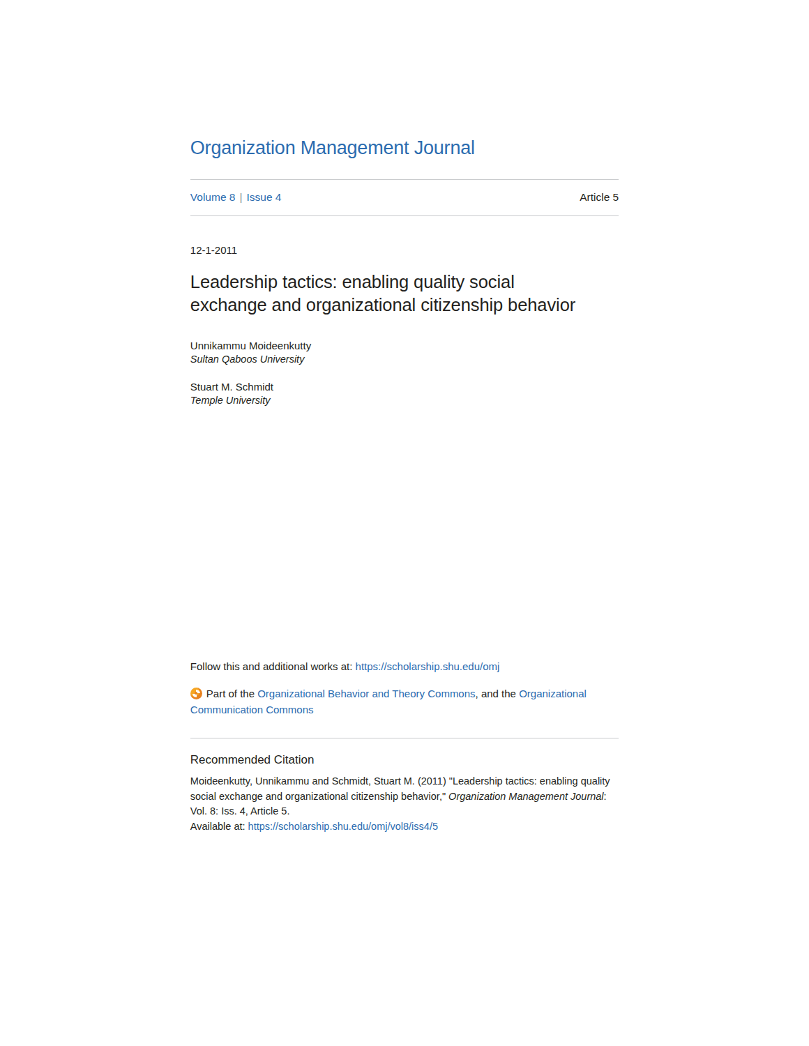Organization Management Journal
Volume 8|Issue 4
Article 5
12-1-2011
Leadership tactics: enabling quality social exchange and organizational citizenship behavior
Unnikammu Moideenkutty Sultan Qaboos University
Stuart M. Schmidt Temple University
Follow this and additional works at: https://scholarship.shu.edu/omj
Part of the Organizational Behavior and Theory Commons, and the Organizational Communication Commons
Recommended Citation
Moideenkutty, Unnikammu and Schmidt, Stuart M. (2011) "Leadership tactics: enabling quality social exchange and organizational citizenship behavior," Organization Management Journal: Vol. 8: Iss. 4, Article 5.
Available at: https://scholarship.shu.edu/omj/vol8/iss4/5